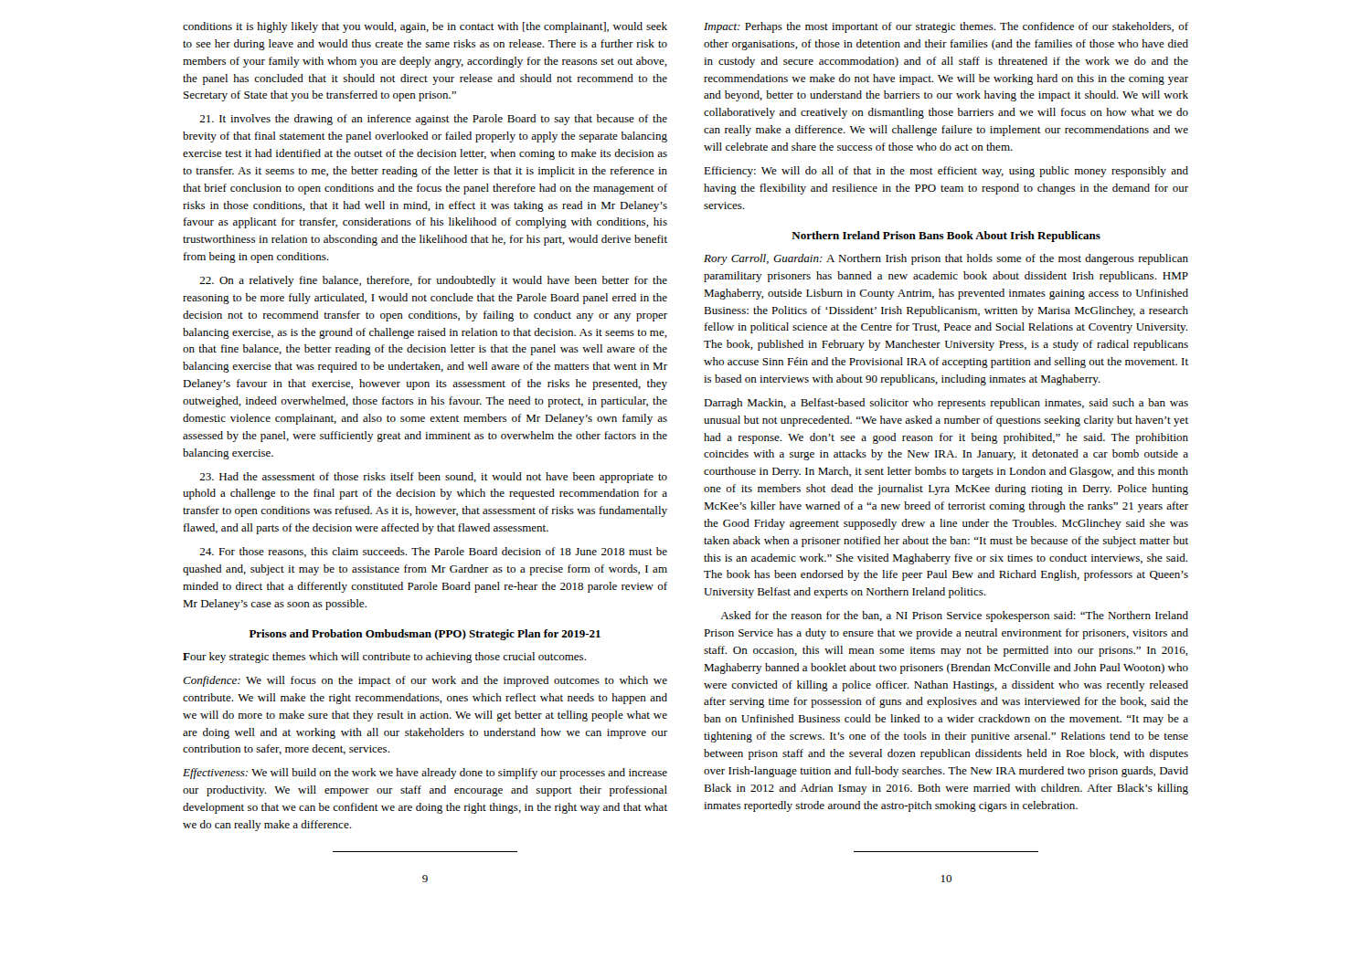conditions it is highly likely that you would, again, be in contact with [the complainant], would seek to see her during leave and would thus create the same risks as on release. There is a further risk to members of your family with whom you are deeply angry, accordingly for the reasons set out above, the panel has concluded that it should not direct your release and should not recommend to the Secretary of State that you be transferred to open prison.”
21. It involves the drawing of an inference against the Parole Board to say that because of the brevity of that final statement the panel overlooked or failed properly to apply the separate balancing exercise test it had identified at the outset of the decision letter, when coming to make its decision as to transfer. As it seems to me, the better reading of the letter is that it is implicit in the reference in that brief conclusion to open conditions and the focus the panel therefore had on the management of risks in those conditions, that it had well in mind, in effect it was taking as read in Mr Delaney’s favour as applicant for transfer, considerations of his likelihood of complying with conditions, his trustworthiness in relation to absconding and the likelihood that he, for his part, would derive benefit from being in open conditions.
22. On a relatively fine balance, therefore, for undoubtedly it would have been better for the reasoning to be more fully articulated, I would not conclude that the Parole Board panel erred in the decision not to recommend transfer to open conditions, by failing to conduct any or any proper balancing exercise, as is the ground of challenge raised in relation to that decision. As it seems to me, on that fine balance, the better reading of the decision letter is that the panel was well aware of the balancing exercise that was required to be undertaken, and well aware of the matters that went in Mr Delaney’s favour in that exercise, however upon its assessment of the risks he presented, they outweighed, indeed overwhelmed, those factors in his favour. The need to protect, in particular, the domestic violence complainant, and also to some extent members of Mr Delaney’s own family as assessed by the panel, were sufficiently great and imminent as to overwhelm the other factors in the balancing exercise.
23. Had the assessment of those risks itself been sound, it would not have been appropriate to uphold a challenge to the final part of the decision by which the requested recommendation for a transfer to open conditions was refused. As it is, however, that assessment of risks was fundamentally flawed, and all parts of the decision were affected by that flawed assessment.
24. For those reasons, this claim succeeds. The Parole Board decision of 18 June 2018 must be quashed and, subject it may be to assistance from Mr Gardner as to a precise form of words, I am minded to direct that a differently constituted Parole Board panel re-hear the 2018 parole review of Mr Delaney’s case as soon as possible.
Prisons and Probation Ombudsman (PPO) Strategic Plan for 2019-21
Four key strategic themes which will contribute to achieving those crucial outcomes.
Confidence: We will focus on the impact of our work and the improved outcomes to which we contribute. We will make the right recommendations, ones which reflect what needs to happen and we will do more to make sure that they result in action. We will get better at telling people what we are doing well and at working with all our stakeholders to understand how we can improve our contribution to safer, more decent, services.
Effectiveness: We will build on the work we have already done to simplify our processes and increase our productivity. We will empower our staff and encourage and support their professional development so that we can be confident we are doing the right things, in the right way and that what we do can really make a difference.
Impact: Perhaps the most important of our strategic themes. The confidence of our stakeholders, of other organisations, of those in detention and their families (and the families of those who have died in custody and secure accommodation) and of all staff is threatened if the work we do and the recommendations we make do not have impact. We will be working hard on this in the coming year and beyond, better to understand the barriers to our work having the impact it should. We will work collaboratively and creatively on dismantling those barriers and we will focus on how what we do can really make a difference. We will challenge failure to implement our recommendations and we will celebrate and share the success of those who do act on them.
Efficiency: We will do all of that in the most efficient way, using public money responsibly and having the flexibility and resilience in the PPO team to respond to changes in the demand for our services.
Northern Ireland Prison Bans Book About Irish Republicans
Rory Carroll, Guardain: A Northern Irish prison that holds some of the most dangerous republican paramilitary prisoners has banned a new academic book about dissident Irish republicans. HMP Maghaberry, outside Lisburn in County Antrim, has prevented inmates gaining access to Unfinished Business: the Politics of ‘Dissident’ Irish Republicanism, written by Marisa McGlinchey, a research fellow in political science at the Centre for Trust, Peace and Social Relations at Coventry University. The book, published in February by Manchester University Press, is a study of radical republicans who accuse Sinn Féin and the Provisional IRA of accepting partition and selling out the movement. It is based on interviews with about 90 republicans, including inmates at Maghaberry.
Darragh Mackin, a Belfast-based solicitor who represents republican inmates, said such a ban was unusual but not unprecedented. “We have asked a number of questions seeking clarity but haven’t yet had a response. We don’t see a good reason for it being prohibited,” he said. The prohibition coincides with a surge in attacks by the New IRA. In January, it detonated a car bomb outside a courthouse in Derry. In March, it sent letter bombs to targets in London and Glasgow, and this month one of its members shot dead the journalist Lyra McKee during rioting in Derry. Police hunting McKee’s killer have warned of a “a new breed of terrorist coming through the ranks” 21 years after the Good Friday agreement supposedly drew a line under the Troubles. McGlinchey said she was taken aback when a prisoner notified her about the ban: “It must be because of the subject matter but this is an academic work.” She visited Maghaberry five or six times to conduct interviews, she said. The book has been endorsed by the life peer Paul Bew and Richard English, professors at Queen’s University Belfast and experts on Northern Ireland politics.
Asked for the reason for the ban, a NI Prison Service spokesperson said: “The Northern Ireland Prison Service has a duty to ensure that we provide a neutral environment for prisoners, visitors and staff. On occasion, this will mean some items may not be permitted into our prisons.” In 2016, Maghaberry banned a booklet about two prisoners (Brendan McConville and John Paul Wooton) who were convicted of killing a police officer. Nathan Hastings, a dissident who was recently released after serving time for possession of guns and explosives and was interviewed for the book, said the ban on Unfinished Business could be linked to a wider crackdown on the movement. “It may be a tightening of the screws. It’s one of the tools in their punitive arsenal.” Relations tend to be tense between prison staff and the several dozen republican dissidents held in Roe block, with disputes over Irish-language tuition and full-body searches. The New IRA murdered two prison guards, David Black in 2012 and Adrian Ismay in 2016. Both were married with children. After Black’s killing inmates reportedly strode around the astro-pitch smoking cigars in celebration.
9
10